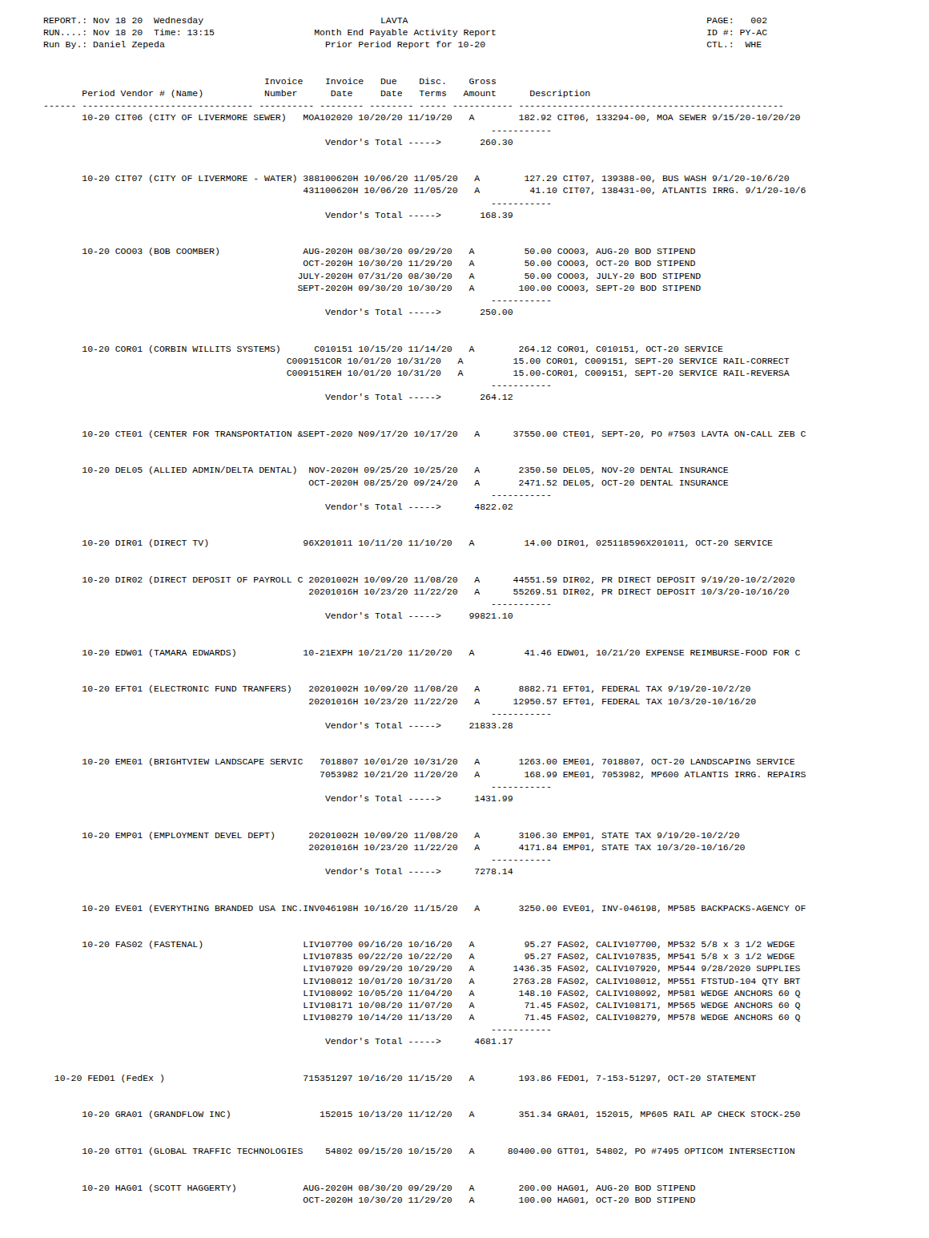REPORT.: Nov 18 20  Wednesday                                LAVTA                                                      PAGE:   002
RUN....: Nov 18 20  Time: 13:15                  Month End Payable Activity Report                                      ID #: PY-AC
Run By.: Daniel Zepeda                             Prior Period Report for 10-20                                        CTL.:  WHE


                                        Invoice    Invoice   Due    Disc.    Gross
       Period Vendor # (Name)           Number      Date     Date   Terms   Amount      Description
------ ------------------------------- ---------- -------- -------- ----- ----------- ------------------------------------------------
       10-20 CIT06 (CITY OF LIVERMORE SEWER)   MOA102020 10/20/20 11/19/20   A        182.92 CIT06, 133294-00, MOA SEWER 9/15/20-10/20/20
                                                                                 -----------
                                                   Vendor's Total ----->       260.30


       10-20 CIT07 (CITY OF LIVERMORE - WATER) 388100620H 10/06/20 11/05/20   A        127.29 CIT07, 139388-00, BUS WASH 9/1/20-10/6/20
                                               431100620H 10/06/20 11/05/20   A         41.10 CIT07, 138431-00, ATLANTIS IRRG. 9/1/20-10/6
                                                                                 -----------
                                                   Vendor's Total ----->       168.39


       10-20 COO03 (BOB COOMBER)               AUG-2020H 08/30/20 09/29/20   A         50.00 COO03, AUG-20 BOD STIPEND
                                               OCT-2020H 10/30/20 11/29/20   A         50.00 COO03, OCT-20 BOD STIPEND
                                              JULY-2020H 07/31/20 08/30/20   A         50.00 COO03, JULY-20 BOD STIPEND
                                              SEPT-2020H 09/30/20 10/30/20   A        100.00 COO03, SEPT-20 BOD STIPEND
                                                                                 -----------
                                                   Vendor's Total ----->       250.00


       10-20 COR01 (CORBIN WILLITS SYSTEMS)      C010151 10/15/20 11/14/20   A        264.12 COR01, C010151, OCT-20 SERVICE
                                            C009151COR 10/01/20 10/31/20   A         15.00 COR01, C009151, SEPT-20 SERVICE RAIL-CORRECT
                                            C009151REH 10/01/20 10/31/20   A         15.00-COR01, C009151, SEPT-20 SERVICE RAIL-REVERSA
                                                                                 -----------
                                                   Vendor's Total ----->       264.12


       10-20 CTE01 (CENTER FOR TRANSPORTATION &SEPT-2020 N09/17/20 10/17/20   A      37550.00 CTE01, SEPT-20, PO #7503 LAVTA ON-CALL ZEB C


       10-20 DEL05 (ALLIED ADMIN/DELTA DENTAL)  NOV-2020H 09/25/20 10/25/20   A       2350.50 DEL05, NOV-20 DENTAL INSURANCE
                                                OCT-2020H 08/25/20 09/24/20   A       2471.52 DEL05, OCT-20 DENTAL INSURANCE
                                                                                 -----------
                                                   Vendor's Total ----->      4822.02


       10-20 DIR01 (DIRECT TV)                 96X201011 10/11/20 11/10/20   A         14.00 DIR01, 025118596X201011, OCT-20 SERVICE


       10-20 DIR02 (DIRECT DEPOSIT OF PAYROLL C 20201002H 10/09/20 11/08/20   A      44551.59 DIR02, PR DIRECT DEPOSIT 9/19/20-10/2/2020
                                                20201016H 10/23/20 11/22/20   A      55269.51 DIR02, PR DIRECT DEPOSIT 10/3/20-10/16/20
                                                                                 -----------
                                                   Vendor's Total ----->     99821.10


       10-20 EDW01 (TAMARA EDWARDS)            10-21EXPH 10/21/20 11/20/20   A         41.46 EDW01, 10/21/20 EXPENSE REIMBURSE-FOOD FOR C


       10-20 EFT01 (ELECTRONIC FUND TRANFERS)   20201002H 10/09/20 11/08/20   A       8882.71 EFT01, FEDERAL TAX 9/19/20-10/2/20
                                                20201016H 10/23/20 11/22/20   A      12950.57 EFT01, FEDERAL TAX 10/3/20-10/16/20
                                                                                 -----------
                                                   Vendor's Total ----->     21833.28


       10-20 EME01 (BRIGHTVIEW LANDSCAPE SERVIC   7018807 10/01/20 10/31/20   A       1263.00 EME01, 7018807, OCT-20 LANDSCAPING SERVICE
                                                  7053982 10/21/20 11/20/20   A        168.99 EME01, 7053982, MP600 ATLANTIS IRRG. REPAIRS
                                                                                 -----------
                                                   Vendor's Total ----->      1431.99


       10-20 EMP01 (EMPLOYMENT DEVEL DEPT)      20201002H 10/09/20 11/08/20   A       3106.30 EMP01, STATE TAX 9/19/20-10/2/20
                                                20201016H 10/23/20 11/22/20   A       4171.84 EMP01, STATE TAX 10/3/20-10/16/20
                                                                                 -----------
                                                   Vendor's Total ----->      7278.14


       10-20 EVE01 (EVERYTHING BRANDED USA INC.INV046198H 10/16/20 11/15/20   A       3250.00 EVE01, INV-046198, MP585 BACKPACKS-AGENCY OF


       10-20 FAS02 (FASTENAL)                  LIV107700 09/16/20 10/16/20   A         95.27 FAS02, CALIV107700, MP532 5/8 x 3 1/2 WEDGE
                                               LIV107835 09/22/20 10/22/20   A         95.27 FAS02, CALIV107835, MP541 5/8 x 3 1/2 WEDGE
                                               LIV107920 09/29/20 10/29/20   A       1436.35 FAS02, CALIV107920, MP544 9/28/2020 SUPPLIES
                                               LIV108012 10/01/20 10/31/20   A       2763.28 FAS02, CALIV108012, MP551 FTSTUD-104 QTY BRT
                                               LIV108092 10/05/20 11/04/20   A        148.10 FAS02, CALIV108092, MP581 WEDGE ANCHORS 60 Q
                                               LIV108171 10/08/20 11/07/20   A         71.45 FAS02, CALIV108171, MP565 WEDGE ANCHORS 60 Q
                                               LIV108279 10/14/20 11/13/20   A         71.45 FAS02, CALIV108279, MP578 WEDGE ANCHORS 60 Q
                                                                                 -----------
                                                   Vendor's Total ----->      4681.17


  10-20 FED01 (FedEx )                         715351297 10/16/20 11/15/20   A        193.86 FED01, 7-153-51297, OCT-20 STATEMENT


       10-20 GRA01 (GRANDFLOW INC)                152015 10/13/20 11/12/20   A        351.34 GRA01, 152015, MP605 RAIL AP CHECK STOCK-250


       10-20 GTT01 (GLOBAL TRAFFIC TECHNOLOGIES    54802 09/15/20 10/15/20   A      80400.00 GTT01, 54802, PO #7495 OPTICOM INTERSECTION


       10-20 HAG01 (SCOTT HAGGERTY)            AUG-2020H 08/30/20 09/29/20   A        200.00 HAG01, AUG-20 BOD STIPEND
                                               OCT-2020H 10/30/20 11/29/20   A        100.00 HAG01, OCT-20 BOD STIPEND